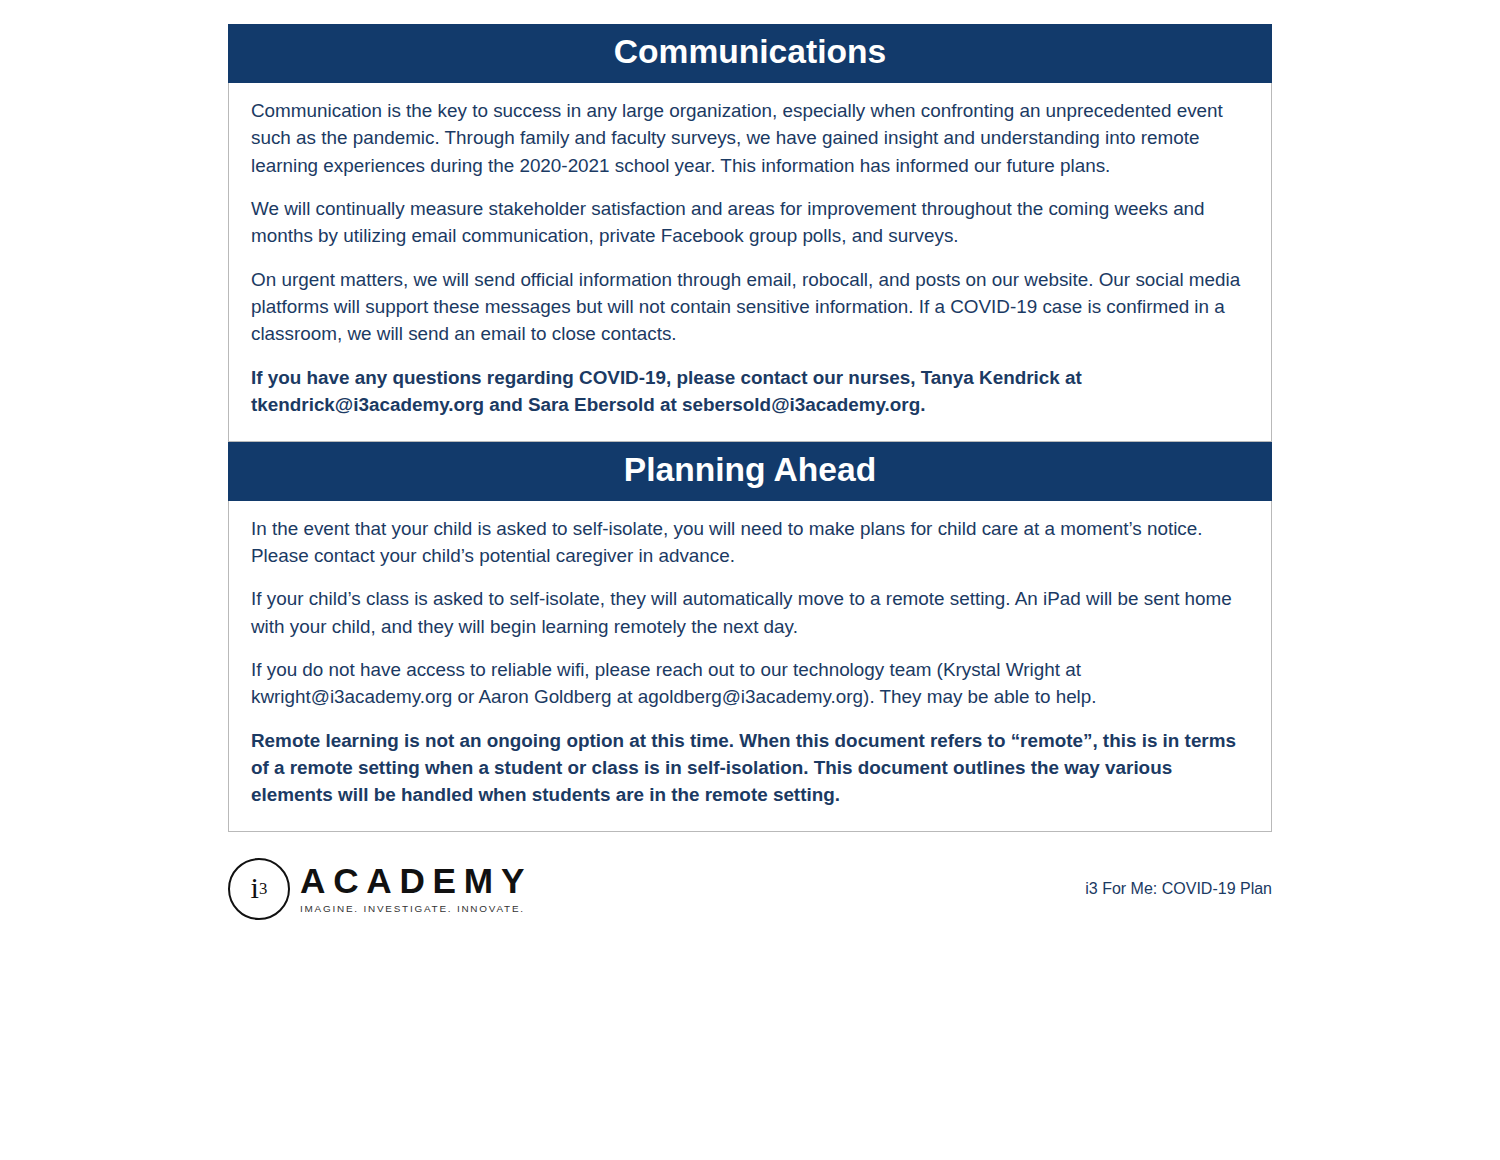Communications
Communication is the key to success in any large organization, especially when confronting an unprecedented event such as the pandemic. Through family and faculty surveys, we have gained insight and understanding into remote learning experiences during the 2020-2021 school year. This information has informed our future plans.
We will continually measure stakeholder satisfaction and areas for improvement throughout the coming weeks and months by utilizing email communication, private Facebook group polls, and surveys.
On urgent matters, we will send official information through email, robocall, and posts on our website. Our social media platforms will support these messages but will not contain sensitive information. If a COVID-19 case is confirmed in a classroom, we will send an email to close contacts.
If you have any questions regarding COVID-19, please contact our nurses, Tanya Kendrick at tkendrick@i3academy.org and Sara Ebersold at sebersold@i3academy.org.
Planning Ahead
In the event that your child is asked to self-isolate, you will need to make plans for child care at a moment’s notice. Please contact your child’s potential caregiver in advance.
If your child’s class is asked to self-isolate, they will automatically move to a remote setting. An iPad will be sent home with your child, and they will begin learning remotely the next day.
If you do not have access to reliable wifi, please reach out to our technology team (Krystal Wright at kwright@i3academy.org or Aaron Goldberg at agoldberg@i3academy.org). They may be able to help.
Remote learning is not an ongoing option at this time. When this document refers to “remote”, this is in terms of a remote setting when a student or class is in self-isolation. This document outlines the way various elements will be handled when students are in the remote setting.
i3
ACADEMY
IMAGINE. INVESTIGATE. INNOVATE.
i3 For Me: COVID-19 Plan